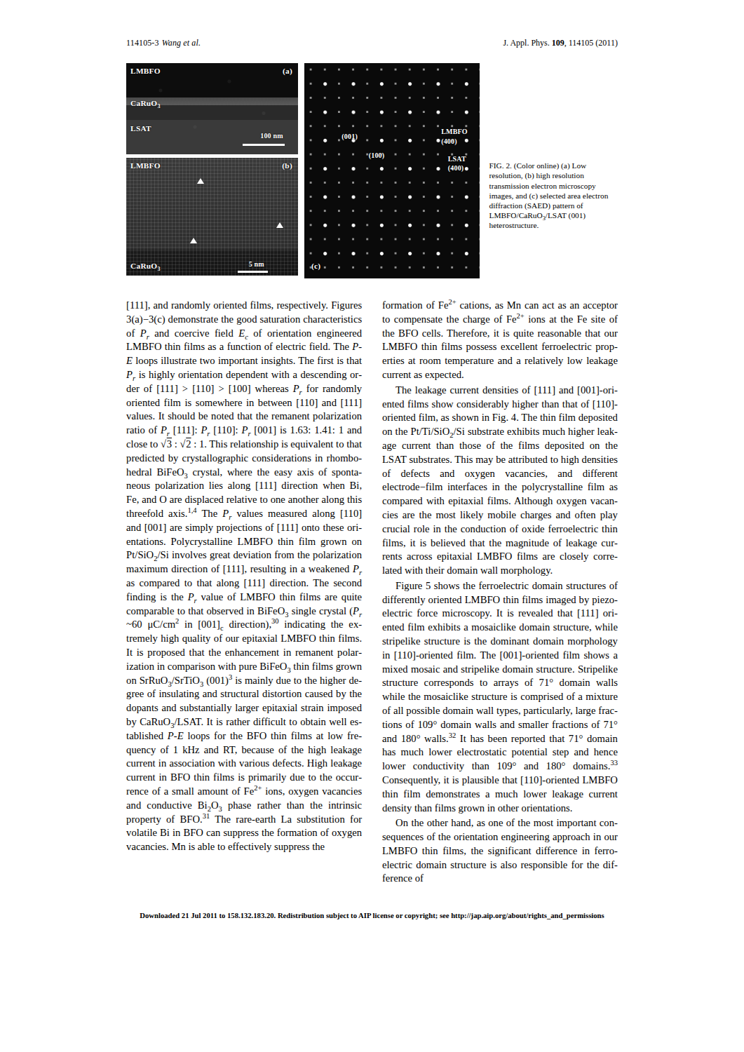114105-3Wang et al.
J. Appl. Phys. 109, 114105 (2011)
LMBFO (a) CaRuO3 LSAT 100 nm
LMBFO (b) CaRuO3 5 nm
LMBFO
(400) LSAT
(400) (001) (100) (c)
FIG. 2. (Color online) (a) Low resolution, (b) high resolution transmission electron microscopy images, and (c) selected area electron diffraction (SAED) pattern of LMBFO/CaRuO3/LSAT (001) heterostructure.
[111], and randomly oriented films, respectively. Figures 3(a)−3(c) demonstrate the good saturation characteristics of Pr and coercive field Ec of orientation engineered LMBFO thin films as a function of electric field. The P-E loops illustrate two important insights. The first is that Pr is highly orientation dependent with a descending order of [111] > [110] > [100] whereas Pr for randomly oriented film is somewhere in between [110] and [111] values. It should be noted that the remanent polarization ratio of Pr [111]: Pr [110]: Pr [001] is 1.63: 1.41: 1 and close to √3 : √2 : 1. This relationship is equivalent to that predicted by crystallographic considerations in rhombohedral BiFeO3 crystal, where the easy axis of spontaneous polarization lies along [111] direction when Bi, Fe, and O are displaced relative to one another along this threefold axis.1,4 The Pr values measured along [110] and [001] are simply projections of [111] onto these orientations. Polycrystalline LMBFO thin film grown on Pt/SiO2/Si involves great deviation from the polarization maximum direction of [111], resulting in a weakened Pr as compared to that along [111] direction. The second finding is the Pr value of LMBFO thin films are quite comparable to that observed in BiFeO3 single crystal (Pr ~60 μC/cm2 in [001]c direction),30 indicating the extremely high quality of our epitaxial LMBFO thin films. It is proposed that the enhancement in remanent polarization in comparison with pure BiFeO3 thin films grown on SrRuO3/SrTiO3 (001)3 is mainly due to the higher degree of insulating and structural distortion caused by the dopants and substantially larger epitaxial strain imposed by CaRuO3/LSAT. It is rather difficult to obtain well established P-E loops for the BFO thin films at low frequency of 1 kHz and RT, because of the high leakage current in association with various defects. High leakage current in BFO thin films is primarily due to the occurrence of a small amount of Fe2+ ions, oxygen vacancies and conductive Bi2O3 phase rather than the intrinsic property of BFO.31 The rare-earth La substitution for volatile Bi in BFO can suppress the formation of oxygen vacancies. Mn is able to effectively suppress the
formation of Fe2+ cations, as Mn can act as an acceptor to compensate the charge of Fe2+ ions at the Fe site of the BFO cells. Therefore, it is quite reasonable that our LMBFO thin films possess excellent ferroelectric properties at room temperature and a relatively low leakage current as expected.
The leakage current densities of [111] and [001]-oriented films show considerably higher than that of [110]-oriented film, as shown in Fig. 4. The thin film deposited on the Pt/Ti/SiO2/Si substrate exhibits much higher leakage current than those of the films deposited on the LSAT substrates. This may be attributed to high densities of defects and oxygen vacancies, and different electrode−film interfaces in the polycrystalline film as compared with epitaxial films. Although oxygen vacancies are the most likely mobile charges and often play crucial role in the conduction of oxide ferroelectric thin films, it is believed that the magnitude of leakage currents across epitaxial LMBFO films are closely correlated with their domain wall morphology.
Figure 5 shows the ferroelectric domain structures of differently oriented LMBFO thin films imaged by piezoelectric force microscopy. It is revealed that [111] oriented film exhibits a mosaiclike domain structure, while stripelike structure is the dominant domain morphology in [110]-oriented film. The [001]-oriented film shows a mixed mosaic and stripelike domain structure. Stripelike structure corresponds to arrays of 71° domain walls while the mosaiclike structure is comprised of a mixture of all possible domain wall types, particularly, large fractions of 109° domain walls and smaller fractions of 71° and 180° walls.32 It has been reported that 71° domain has much lower electrostatic potential step and hence lower conductivity than 109° and 180° domains.33 Consequently, it is plausible that [110]-oriented LMBFO thin film demonstrates a much lower leakage current density than films grown in other orientations.
On the other hand, as one of the most important consequences of the orientation engineering approach in our LMBFO thin films, the significant difference in ferroelectric domain structure is also responsible for the difference of
Downloaded 21 Jul 2011 to 158.132.183.20. Redistribution subject to AIP license or copyright; see http://jap.aip.org/about/rights_and_permissions